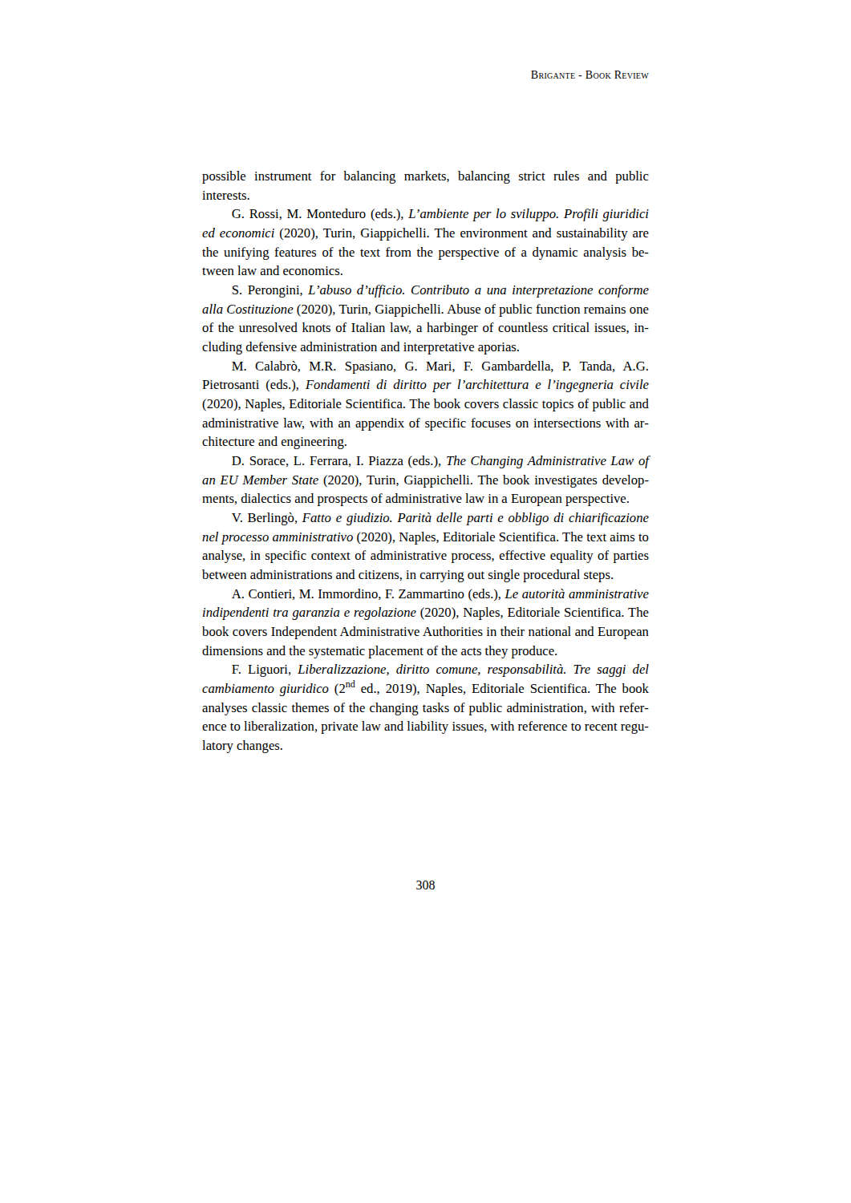Brigante - Book Review
possible instrument for balancing markets, balancing strict rules and public interests.
G. Rossi, M. Monteduro (eds.), L’ambiente per lo sviluppo. Profili giuridici ed economici (2020), Turin, Giappichelli. The environment and sustainability are the unifying features of the text from the perspective of a dynamic analysis between law and economics.
S. Perongini, L’abuso d’ufficio. Contributo a una interpretazione conforme alla Costituzione (2020), Turin, Giappichelli. Abuse of public function remains one of the unresolved knots of Italian law, a harbinger of countless critical issues, including defensive administration and interpretative aporias.
M. Calabrò, M.R. Spasiano, G. Mari, F. Gambardella, P. Tanda, A.G. Pietrosanti (eds.), Fondamenti di diritto per l’architettura e l’ingegneria civile (2020), Naples, Editoriale Scientifica. The book covers classic topics of public and administrative law, with an appendix of specific focuses on intersections with architecture and engineering.
D. Sorace, L. Ferrara, I. Piazza (eds.), The Changing Administrative Law of an EU Member State (2020), Turin, Giappichelli. The book investigates developments, dialectics and prospects of administrative law in a European perspective.
V. Berlingò, Fatto e giudizio. Parità delle parti e obbligo di chiarificazione nel processo amministrativo (2020), Naples, Editoriale Scientifica. The text aims to analyse, in specific context of administrative process, effective equality of parties between administrations and citizens, in carrying out single procedural steps.
A. Contieri, M. Immordino, F. Zammartino (eds.), Le autorità amministrative indipendenti tra garanzia e regolazione (2020), Naples, Editoriale Scientifica. The book covers Independent Administrative Authorities in their national and European dimensions and the systematic placement of the acts they produce.
F. Liguori, Liberalizzazione, diritto comune, responsabilità. Tre saggi del cambiamento giuridico (2nd ed., 2019), Naples, Editoriale Scientifica. The book analyses classic themes of the changing tasks of public administration, with reference to liberalization, private law and liability issues, with reference to recent regulatory changes.
308